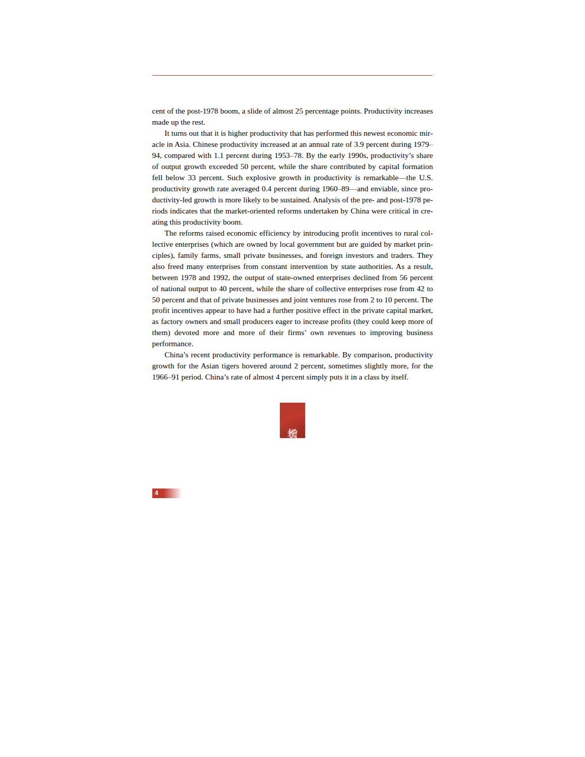cent of the post-1978 boom, a slide of almost 25 percentage points. Productivity increases made up the rest.
It turns out that it is higher productivity that has performed this newest economic miracle in Asia. Chinese productivity increased at an annual rate of 3.9 percent during 1979–94, compared with 1.1 percent during 1953–78. By the early 1990s, productivity’s share of output growth exceeded 50 percent, while the share contributed by capital formation fell below 33 percent. Such explosive growth in productivity is remarkable—the U.S. productivity growth rate averaged 0.4 percent during 1960–89—and enviable, since productivity-led growth is more likely to be sustained. Analysis of the pre- and post-1978 periods indicates that the market-oriented reforms undertaken by China were critical in creating this productivity boom.
The reforms raised economic efficiency by introducing profit incentives to rural collective enterprises (which are owned by local government but are guided by market principles), family farms, small private businesses, and foreign investors and traders. They also freed many enterprises from constant intervention by state authorities. As a result, between 1978 and 1992, the output of state-owned enterprises declined from 56 percent of national output to 40 percent, while the share of collective enterprises rose from 42 to 50 percent and that of private businesses and joint ventures rose from 2 to 10 percent. The profit incentives appear to have had a further positive effect in the private capital market, as factory owners and small producers eager to increase profits (they could keep more of them) devoted more and more of their firms’ own revenues to improving business performance.
China’s recent productivity performance is remarkable. By comparison, productivity growth for the Asian tigers hovered around 2 percent, sometimes slightly more, for the 1966–91 period. China’s rate of almost 4 percent simply puts it in a class by itself.
4